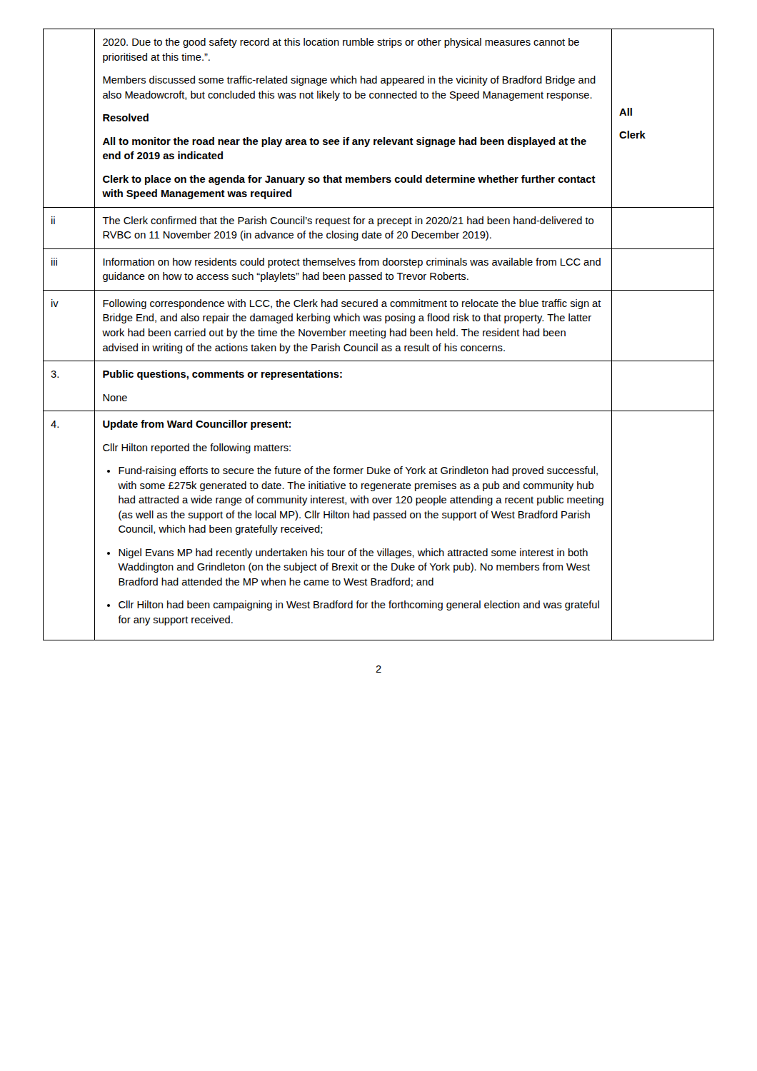| | 2020. Due to the good safety record at this location rumble strips or other physical measures cannot be prioritised at this time.”. Members discussed some traffic-related signage which had appeared in the vicinity of Bradford Bridge and also Meadowcroft, but concluded this was not likely to be connected to the Speed Management response. Resolved All to monitor the road near the play area to see if any relevant signage had been displayed at the end of 2019 as indicated Clerk to place on the agenda for January so that members could determine whether further contact with Speed Management was required | All Clerk |
| ii | The Clerk confirmed that the Parish Council’s request for a precept in 2020/21 had been hand-delivered to RVBC on 11 November 2019 (in advance of the closing date of 20 December 2019). | |
| iii | Information on how residents could protect themselves from doorstep criminals was available from LCC and guidance on how to access such “playlets” had been passed to Trevor Roberts. | |
| iv | Following correspondence with LCC, the Clerk had secured a commitment to relocate the blue traffic sign at Bridge End, and also repair the damaged kerbing which was posing a flood risk to that property. The latter work had been carried out by the time the November meeting had been held. The resident had been advised in writing of the actions taken by the Parish Council as a result of his concerns. | |
| 3. | Public questions, comments or representations: None | |
| 4. | Update from Ward Councillor present: Cllr Hilton reported the following matters: Fund-raising efforts to secure the future of the former Duke of York at Grindleton had proved successful, with some £275k generated to date. The initiative to regenerate premises as a pub and community hub had attracted a wide range of community interest, with over 120 people attending a recent public meeting (as well as the support of the local MP). Cllr Hilton had passed on the support of West Bradford Parish Council, which had been gratefully received; Nigel Evans MP had recently undertaken his tour of the villages, which attracted some interest in both Waddington and Grindleton (on the subject of Brexit or the Duke of York pub). No members from West Bradford had attended the MP when he came to West Bradford; and Cllr Hilton had been campaigning in West Bradford for the forthcoming general election and was grateful for any support received. | |
2